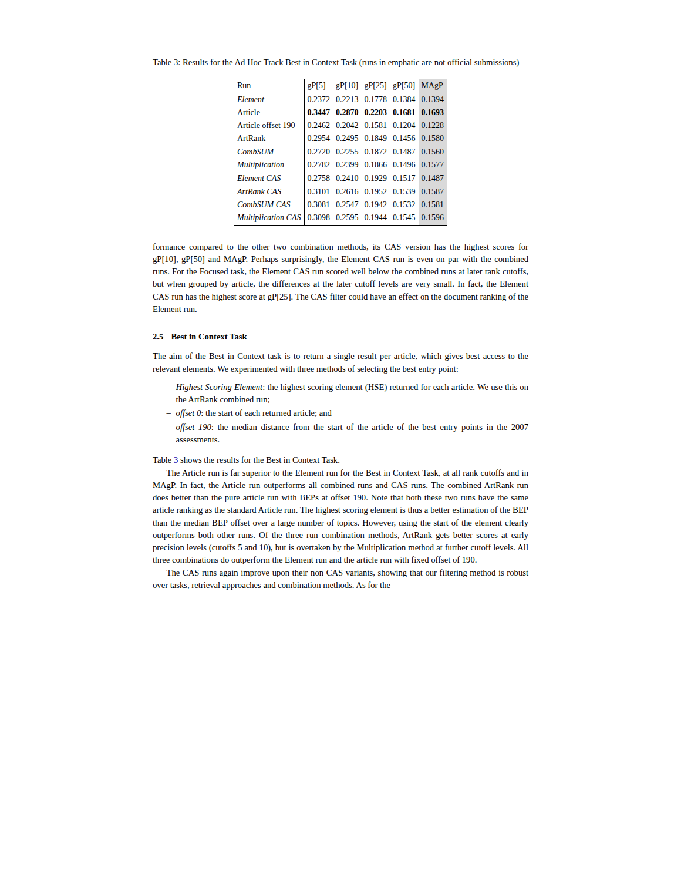Table 3: Results for the Ad Hoc Track Best in Context Task (runs in emphatic are not official submissions)
| Run | gP[5] | gP[10] | gP[25] | gP[50] | MAgP |
| --- | --- | --- | --- | --- | --- |
| Element | 0.2372 | 0.2213 | 0.1778 | 0.1384 | 0.1394 |
| Article | 0.3447 | 0.2870 | 0.2203 | 0.1681 | 0.1693 |
| Article offset 190 | 0.2462 | 0.2042 | 0.1581 | 0.1204 | 0.1228 |
| ArtRank | 0.2954 | 0.2495 | 0.1849 | 0.1456 | 0.1580 |
| CombSUM | 0.2720 | 0.2255 | 0.1872 | 0.1487 | 0.1560 |
| Multiplication | 0.2782 | 0.2399 | 0.1866 | 0.1496 | 0.1577 |
| Element CAS | 0.2758 | 0.2410 | 0.1929 | 0.1517 | 0.1487 |
| ArtRank CAS | 0.3101 | 0.2616 | 0.1952 | 0.1539 | 0.1587 |
| CombSUM CAS | 0.3081 | 0.2547 | 0.1942 | 0.1532 | 0.1581 |
| Multiplication CAS | 0.3098 | 0.2595 | 0.1944 | 0.1545 | 0.1596 |
formance compared to the other two combination methods, its CAS version has the highest scores for gP[10], gP[50] and MAgP. Perhaps surprisingly, the Element CAS run is even on par with the combined runs. For the Focused task, the Element CAS run scored well below the combined runs at later rank cutoffs, but when grouped by article, the differences at the later cutoff levels are very small. In fact, the Element CAS run has the highest score at gP[25]. The CAS filter could have an effect on the document ranking of the Element run.
2.5 Best in Context Task
The aim of the Best in Context task is to return a single result per article, which gives best access to the relevant elements. We experimented with three methods of selecting the best entry point:
Highest Scoring Element: the highest scoring element (HSE) returned for each article. We use this on the ArtRank combined run;
offset 0: the start of each returned article; and
offset 190: the median distance from the start of the article of the best entry points in the 2007 assessments.
Table 3 shows the results for the Best in Context Task.
The Article run is far superior to the Element run for the Best in Context Task, at all rank cutoffs and in MAgP. In fact, the Article run outperforms all combined runs and CAS runs. The combined ArtRank run does better than the pure article run with BEPs at offset 190. Note that both these two runs have the same article ranking as the standard Article run. The highest scoring element is thus a better estimation of the BEP than the median BEP offset over a large number of topics. However, using the start of the element clearly outperforms both other runs. Of the three run combination methods, ArtRank gets better scores at early precision levels (cutoffs 5 and 10), but is overtaken by the Multiplication method at further cutoff levels. All three combinations do outperform the Element run and the article run with fixed offset of 190.
The CAS runs again improve upon their non CAS variants, showing that our filtering method is robust over tasks, retrieval approaches and combination methods. As for the